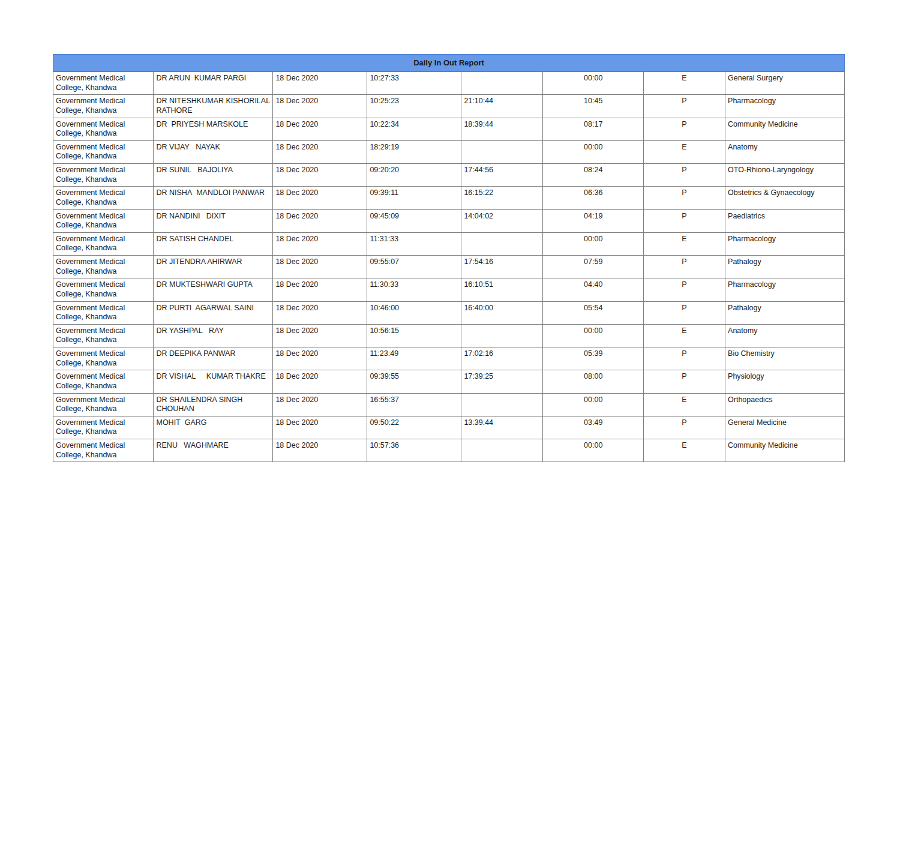Daily In Out Report
| Government Medical College, Khandwa | DR ARUN KUMAR PARGI | 18 Dec 2020 | 10:27:33 | | 00:00 | E | General Surgery |
| Government Medical College, Khandwa | DR NITESHKUMAR KISHORILAL RATHORE | 18 Dec 2020 | 10:25:23 | 21:10:44 | 10:45 | P | Pharmacology |
| Government Medical College, Khandwa | DR PRIYESH MARSKOLE | 18 Dec 2020 | 10:22:34 | 18:39:44 | 08:17 | P | Community Medicine |
| Government Medical College, Khandwa | DR VIJAY NAYAK | 18 Dec 2020 | 18:29:19 | | 00:00 | E | Anatomy |
| Government Medical College, Khandwa | DR SUNIL BAJOLIYA | 18 Dec 2020 | 09:20:20 | 17:44:56 | 08:24 | P | OTO-Rhiono-Laryngology |
| Government Medical College, Khandwa | DR NISHA MANDLOI PANWAR | 18 Dec 2020 | 09:39:11 | 16:15:22 | 06:36 | P | Obstetrics & Gynaecology |
| Government Medical College, Khandwa | DR NANDINI DIXIT | 18 Dec 2020 | 09:45:09 | 14:04:02 | 04:19 | P | Paediatrics |
| Government Medical College, Khandwa | DR SATISH CHANDEL | 18 Dec 2020 | 11:31:33 | | 00:00 | E | Pharmacology |
| Government Medical College, Khandwa | DR JITENDRA AHIRWAR | 18 Dec 2020 | 09:55:07 | 17:54:16 | 07:59 | P | Pathalogy |
| Government Medical College, Khandwa | DR MUKTESHWARI GUPTA | 18 Dec 2020 | 11:30:33 | 16:10:51 | 04:40 | P | Pharmacology |
| Government Medical College, Khandwa | DR PURTI AGARWAL SAINI | 18 Dec 2020 | 10:46:00 | 16:40:00 | 05:54 | P | Pathalogy |
| Government Medical College, Khandwa | DR YASHPAL RAY | 18 Dec 2020 | 10:56:15 | | 00:00 | E | Anatomy |
| Government Medical College, Khandwa | DR DEEPIKA PANWAR | 18 Dec 2020 | 11:23:49 | 17:02:16 | 05:39 | P | Bio Chemistry |
| Government Medical College, Khandwa | DR VISHAL KUMAR THAKRE | 18 Dec 2020 | 09:39:55 | 17:39:25 | 08:00 | P | Physiology |
| Government Medical College, Khandwa | DR SHAILENDRA SINGH CHOUHAN | 18 Dec 2020 | 16:55:37 | | 00:00 | E | Orthopaedics |
| Government Medical College, Khandwa | MOHIT GARG | 18 Dec 2020 | 09:50:22 | 13:39:44 | 03:49 | P | General Medicine |
| Government Medical College, Khandwa | RENU WAGHMARE | 18 Dec 2020 | 10:57:36 | | 00:00 | E | Community Medicine |